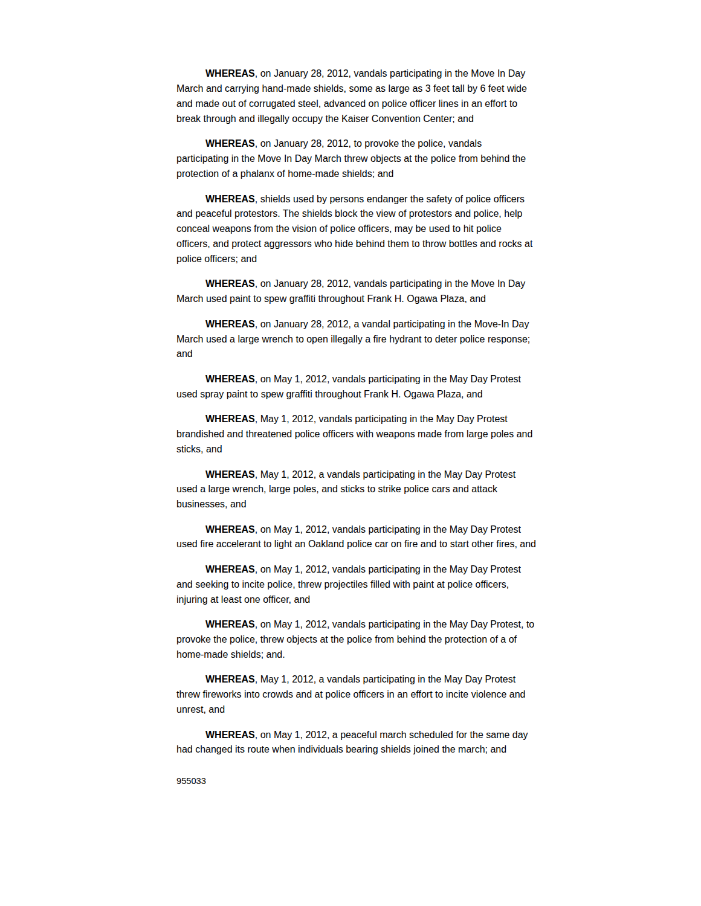WHEREAS, on January 28, 2012, vandals participating in the Move In Day March and carrying hand-made shields, some as large as 3 feet tall by 6 feet wide and made out of corrugated steel, advanced on police officer lines in an effort to break through and illegally occupy the Kaiser Convention Center; and
WHEREAS, on January 28, 2012, to provoke the police, vandals participating in the Move In Day March threw objects at the police from behind the protection of a phalanx of home-made shields; and
WHEREAS, shields used by persons endanger the safety of police officers and peaceful protestors. The shields block the view of protestors and police, help conceal weapons from the vision of police officers, may be used to hit police officers, and protect aggressors who hide behind them to throw bottles and rocks at police officers; and
WHEREAS, on January 28, 2012, vandals participating in the Move In Day March used paint to spew graffiti throughout Frank H. Ogawa Plaza, and
WHEREAS, on January 28, 2012, a vandal participating in the Move-In Day March used a large wrench to open illegally a fire hydrant to deter police response; and
WHEREAS, on May 1, 2012, vandals participating in the May Day Protest used spray paint to spew graffiti throughout Frank H. Ogawa Plaza, and
WHEREAS, May 1, 2012, vandals participating in the May Day Protest brandished and threatened police officers with weapons made from large poles and sticks, and
WHEREAS, May 1, 2012, a vandals participating in the May Day Protest used a large wrench, large poles, and sticks to strike police cars and attack businesses, and
WHEREAS, on May 1, 2012, vandals participating in the May Day Protest used fire accelerant to light an Oakland police car on fire and to start other fires, and
WHEREAS, on May 1, 2012, vandals participating in the May Day Protest and seeking to incite police, threw projectiles filled with paint at police officers, injuring at least one officer, and
WHEREAS, on May 1, 2012, vandals participating in the May Day Protest, to provoke the police, threw objects at the police from behind the protection of a of home-made shields; and.
WHEREAS, May 1, 2012, a vandals participating in the May Day Protest threw fireworks into crowds and at police officers in an effort to incite violence and unrest, and
WHEREAS, on May 1, 2012, a peaceful march scheduled for the same day had changed its route when individuals bearing shields joined the march; and
955033